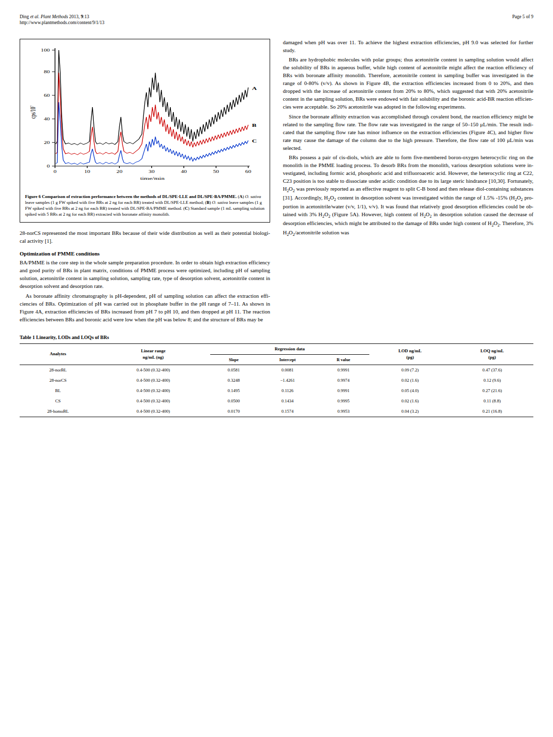Ding et al. Plant Methods 2013, 9:13
http://www.plantmethods.com/content/9/1/13
Page 5 of 9
0 20 40 60 80 100 cps/107 0 10 20 30 40 50 60 time/min A B C
Figure 6 Comparison of extraction performance between the methods of DL/SPE-LLE and DL/SPE-BA/PMME. (A) O. sativa leave samples (1 g FW spiked with five BRs at 2 ng for each BR) treated with DL/SPE-LLE method; (B) O. sativa leave samples (1 g FW spiked with five BRs at 2 ng for each BR) treated with DL/SPE-BA/PMME method. (C) Standard sample (1 mL sampling solution spiked with 5 BRs at 2 ng for each BR) extracted with boronate affinity monolith.
28-norCS represented the most important BRs because of their wide distribution as well as their potential biological activity [1].
Optimization of PMME conditions
BA/PMME is the core step in the whole sample preparation procedure. In order to obtain high extraction efficiency and good purity of BRs in plant matrix, conditions of PMME process were optimized, including pH of sampling solution, acetonitrile content in sampling solution, sampling rate, type of desorption solvent, acetonitrile content in desorption solvent and desorption rate.
As boronate affinity chromatography is pH-dependent, pH of sampling solution can affect the extraction efficiencies of BRs. Optimization of pH was carried out in phosphate buffer in the pH range of 7–11. As shown in Figure 4A, extraction efficiencies of BRs increased from pH 7 to pH 10, and then dropped at pH 11. The reaction efficiencies between BRs and boronic acid were low when the pH was below 8; and the structure of BRs may be
damaged when pH was over 11. To achieve the highest extraction efficiencies, pH 9.0 was selected for further study.
BRs are hydrophobic molecules with polar groups; thus acetonitrile content in sampling solution would affect the solubility of BRs in aqueous buffer, while high content of acetonitrile might affect the reaction efficiency of BRs with boronate affinity monolith. Therefore, acetonitrile content in sampling buffer was investigated in the range of 0-80% (v/v). As shown in Figure 4B, the extraction efficiencies increased from 0 to 20%, and then dropped with the increase of acetonitrile content from 20% to 80%, which suggested that with 20% acetonitrile content in the sampling solution, BRs were endowed with fair solubility and the boronic acid-BR reaction efficiencies were acceptable. So 20% acetonitrile was adopted in the following experiments.
Since the boronate affinity extraction was accomplished through covalent bond, the reaction efficiency might be related to the sampling flow rate. The flow rate was investigated in the range of 50–150 μL/min. The result indicated that the sampling flow rate has minor influence on the extraction efficiencies (Figure 4C), and higher flow rate may cause the damage of the column due to the high pressure. Therefore, the flow rate of 100 μL/min was selected.
BRs possess a pair of cis-diols, which are able to form five-membered boron-oxygen heterocyclic ring on the monolith in the PMME loading process. To desorb BRs from the monolith, various desorption solutions were investigated, including formic acid, phosphoric acid and trifluoroacetic acid. However, the heterocyclic ring at C22, C23 position is too stable to dissociate under acidic condition due to its large steric hindrance [10,30]. Fortunately, H2O2 was previously reported as an effective reagent to split C-B bond and then release diol-containing substances [31]. Accordingly, H2O2 content in desorption solvent was investigated within the range of 1.5% -15% (H2O2 proportion in acetonitrile/water (v/v, 1/1), v/v). It was found that relatively good desorption efficiencies could be obtained with 3% H2O2 (Figure 5A). However, high content of H2O2 in desorption solution caused the decrease of desorption efficiencies, which might be attributed to the damage of BRs under high content of H2O2. Therefore, 3% H2O2/acetonitrile solution was
Table 1 Linearity, LODs and LOQs of BRs
| Analytes | Linear range ng/mL (ng) | Regression data | LOD ng/mL (pg) | LOQ ng/mL (pg) |
| --- | --- | --- | --- | --- |
| Slope | Intercept | R value |
| 28-norBL | 0.4-500 (0.32-400) | 0.0581 | 0.0081 | 0.9991 | 0.09 (7.2) | 0.47 (37.6) |
| 28-norCS | 0.4-500 (0.32-400) | 0.3248 | −1.4261 | 0.9974 | 0.02 (1.6) | 0.12 (9.6) |
| BL | 0.4-500 (0.32-400) | 0.1495 | 0.1126 | 0.9991 | 0.05 (4.0) | 0.27 (21.6) |
| CS | 0.4-500 (0.32-400) | 0.0500 | 0.1434 | 0.9995 | 0.02 (1.6) | 0.11 (8.8) |
| 28-homoBL | 0.4-500 (0.32-400) | 0.0170 | 0.1574 | 0.9953 | 0.04 (3.2) | 0.21 (16.8) |